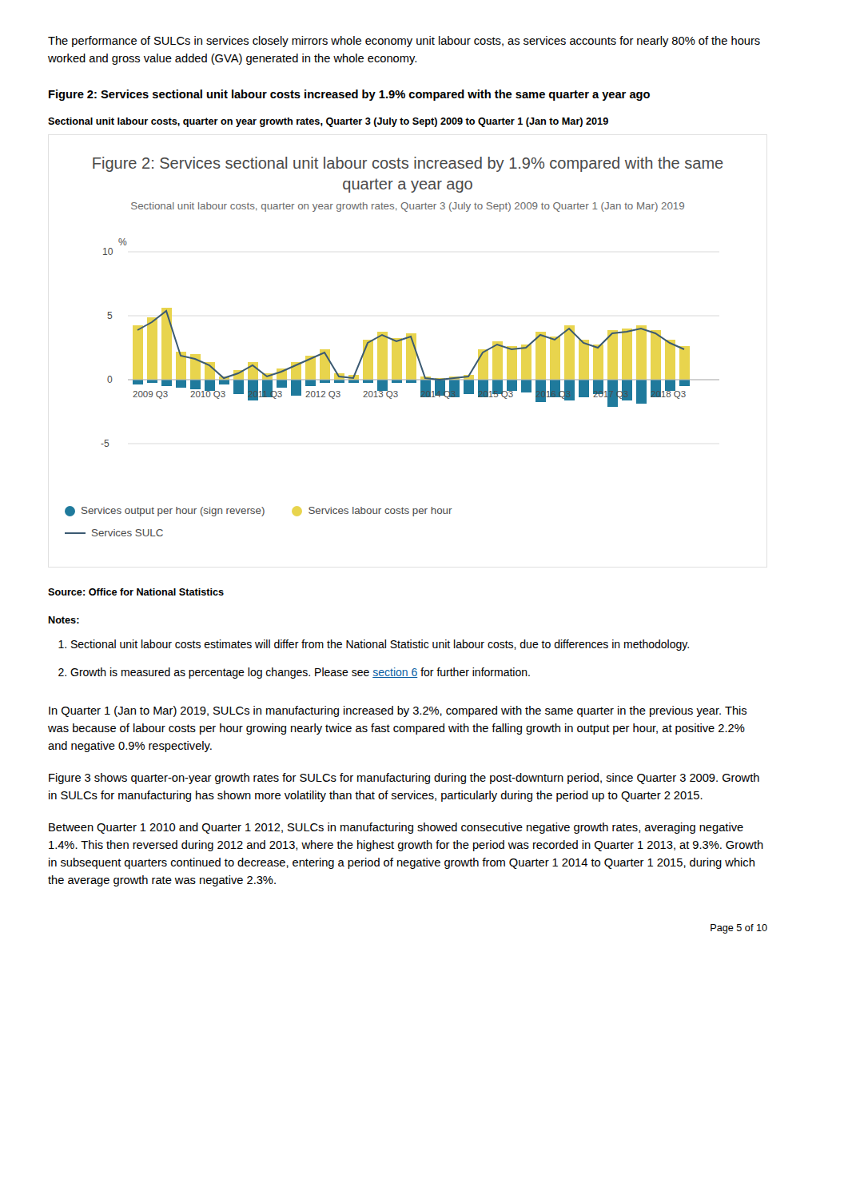The performance of SULCs in services closely mirrors whole economy unit labour costs, as services accounts for nearly 80% of the hours worked and gross value added (GVA) generated in the whole economy.
Figure 2: Services sectional unit labour costs increased by 1.9% compared with the same quarter a year ago
Sectional unit labour costs, quarter on year growth rates, Quarter 3 (July to Sept) 2009 to Quarter 1 (Jan to Mar) 2019
Figure 2: Services sectional unit labour costs increased by 1.9% compared with the same quarter a year ago
Sectional unit labour costs, quarter on year growth rates, Quarter 3 (July to Sept) 2009 to Quarter 1 (Jan to Mar) 2019
% 10 5 0 -5 2009 Q3 2010 Q3 2011 Q3 2012 Q3 2013 Q3 2014 Q3 2015 Q3 2016 Q3 2017 Q3 2018 Q3
Services output per hour (sign reverse) Services labour costs per hour
Services SULC
Source: Office for National Statistics
Notes:
Sectional unit labour costs estimates will differ from the National Statistic unit labour costs, due to differences in methodology.
Growth is measured as percentage log changes. Please see section 6 for further information.
In Quarter 1 (Jan to Mar) 2019, SULCs in manufacturing increased by 3.2%, compared with the same quarter in the previous year. This was because of labour costs per hour growing nearly twice as fast compared with the falling growth in output per hour, at positive 2.2% and negative 0.9% respectively.
Figure 3 shows quarter-on-year growth rates for SULCs for manufacturing during the post-downturn period, since Quarter 3 2009. Growth in SULCs for manufacturing has shown more volatility than that of services, particularly during the period up to Quarter 2 2015.
Between Quarter 1 2010 and Quarter 1 2012, SULCs in manufacturing showed consecutive negative growth rates, averaging negative 1.4%. This then reversed during 2012 and 2013, where the highest growth for the period was recorded in Quarter 1 2013, at 9.3%. Growth in subsequent quarters continued to decrease, entering a period of negative growth from Quarter 1 2014 to Quarter 1 2015, during which the average growth rate was negative 2.3%.
Page 5 of 10